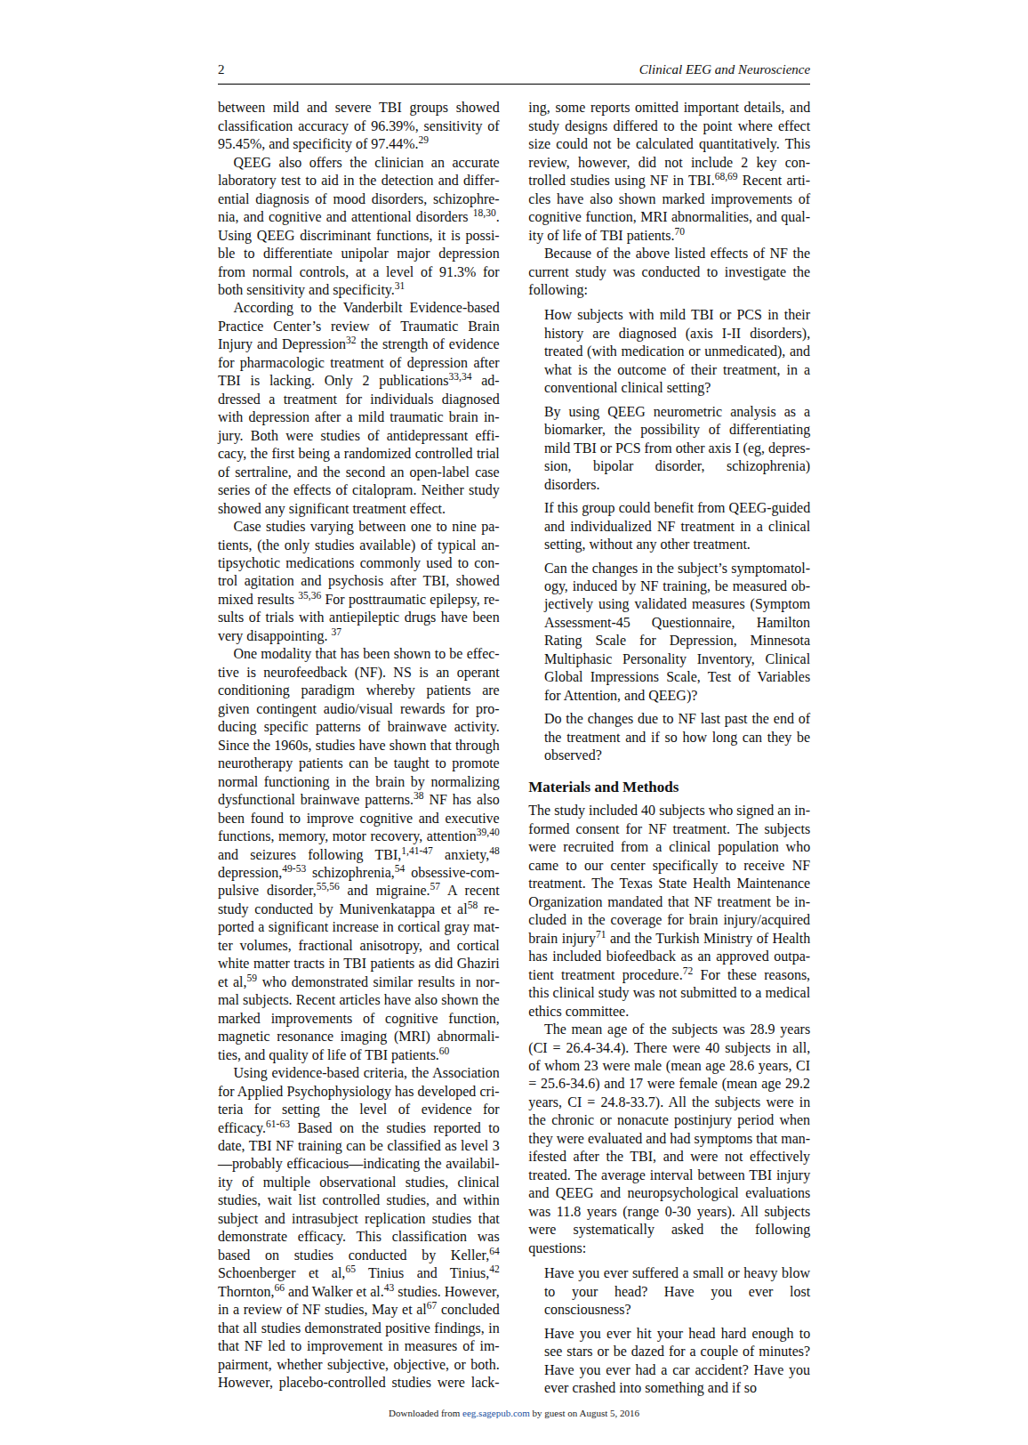2 Clinical EEG and Neuroscience
between mild and severe TBI groups showed classification accuracy of 96.39%, sensitivity of 95.45%, and specificity of 97.44%.29
QEEG also offers the clinician an accurate laboratory test to aid in the detection and differential diagnosis of mood disorders, schizophrenia, and cognitive and attentional disorders 18,30. Using QEEG discriminant functions, it is possible to differentiate unipolar major depression from normal controls, at a level of 91.3% for both sensitivity and specificity.31
According to the Vanderbilt Evidence-based Practice Center’s review of Traumatic Brain Injury and Depression32 the strength of evidence for pharmacologic treatment of depression after TBI is lacking. Only 2 publications33,34 addressed a treatment for individuals diagnosed with depression after a mild traumatic brain injury. Both were studies of antidepressant efficacy, the first being a randomized controlled trial of sertraline, and the second an open-label case series of the effects of citalopram. Neither study showed any significant treatment effect.
Case studies varying between one to nine patients, (the only studies available) of typical antipsychotic medications commonly used to control agitation and psychosis after TBI, showed mixed results 35,36 For posttraumatic epilepsy, results of trials with antiepileptic drugs have been very disappointing. 37
One modality that has been shown to be effective is neurofeedback (NF). NS is an operant conditioning paradigm whereby patients are given contingent audio/visual rewards for producing specific patterns of brainwave activity. Since the 1960s, studies have shown that through neurotherapy patients can be taught to promote normal functioning in the brain by normalizing dysfunctional brainwave patterns.38 NF has also been found to improve cognitive and executive functions, memory, motor recovery, attention39,40 and seizures following TBI,1,41-47 anxiety,48 depression,49-53 schizophrenia,54 obsessive-compulsive disorder,55,56 and migraine.57 A recent study conducted by Munivenkatappa et al58 reported a significant increase in cortical gray matter volumes, fractional anisotropy, and cortical white matter tracts in TBI patients as did Ghaziri et al,59 who demonstrated similar results in normal subjects. Recent articles have also shown the marked improvements of cognitive function, magnetic resonance imaging (MRI) abnormalities, and quality of life of TBI patients.60
Using evidence-based criteria, the Association for Applied Psychophysiology has developed criteria for setting the level of evidence for efficacy.61-63 Based on the studies reported to date, TBI NF training can be classified as level 3—probably efficacious—indicating the availability of multiple observational studies, clinical studies, wait list controlled studies, and within subject and intrasubject replication studies that demonstrate efficacy. This classification was based on studies conducted by Keller,64 Schoenberger et al,65 Tinius and Tinius,42 Thornton,66 and Walker et al.43 studies. However, in a review of NF studies, May et al67 concluded that all studies demonstrated positive findings, in that NF led to improvement in measures of impairment, whether subjective, objective, or both. However, placebo-controlled studies were lacking, some reports omitted important details, and study designs differed to the point where effect size could not be calculated quantitatively. This review, however, did not include 2 key controlled studies using NF in TBI.68,69 Recent articles have also shown marked improvements of cognitive function, MRI abnormalities, and quality of life of TBI patients.70
Because of the above listed effects of NF the current study was conducted to investigate the following:
How subjects with mild TBI or PCS in their history are diagnosed (axis I-II disorders), treated (with medication or unmedicated), and what is the outcome of their treatment, in a conventional clinical setting?
By using QEEG neurometric analysis as a biomarker, the possibility of differentiating mild TBI or PCS from other axis I (eg, depression, bipolar disorder, schizophrenia) disorders.
If this group could benefit from QEEG-guided and individualized NF treatment in a clinical setting, without any other treatment.
Can the changes in the subject’s symptomatology, induced by NF training, be measured objectively using validated measures (Symptom Assessment-45 Questionnaire, Hamilton Rating Scale for Depression, Minnesota Multiphasic Personality Inventory, Clinical Global Impressions Scale, Test of Variables for Attention, and QEEG)?
Do the changes due to NF last past the end of the treatment and if so how long can they be observed?
Materials and Methods
The study included 40 subjects who signed an informed consent for NF treatment. The subjects were recruited from a clinical population who came to our center specifically to receive NF treatment. The Texas State Health Maintenance Organization mandated that NF treatment be included in the coverage for brain injury/acquired brain injury71 and the Turkish Ministry of Health has included biofeedback as an approved outpatient treatment procedure.72 For these reasons, this clinical study was not submitted to a medical ethics committee.
The mean age of the subjects was 28.9 years (CI = 26.4-34.4). There were 40 subjects in all, of whom 23 were male (mean age 28.6 years, CI = 25.6-34.6) and 17 were female (mean age 29.2 years, CI = 24.8-33.7). All the subjects were in the chronic or nonacute postinjury period when they were evaluated and had symptoms that manifested after the TBI, and were not effectively treated. The average interval between TBI injury and QEEG and neuropsychological evaluations was 11.8 years (range 0-30 years). All subjects were systematically asked the following questions:
Have you ever suffered a small or heavy blow to your head? Have you ever lost consciousness?
Have you ever hit your head hard enough to see stars or be dazed for a couple of minutes? Have you ever had a car accident? Have you ever crashed into something and if so
Downloaded from eeg.sagepub.com by guest on August 5, 2016